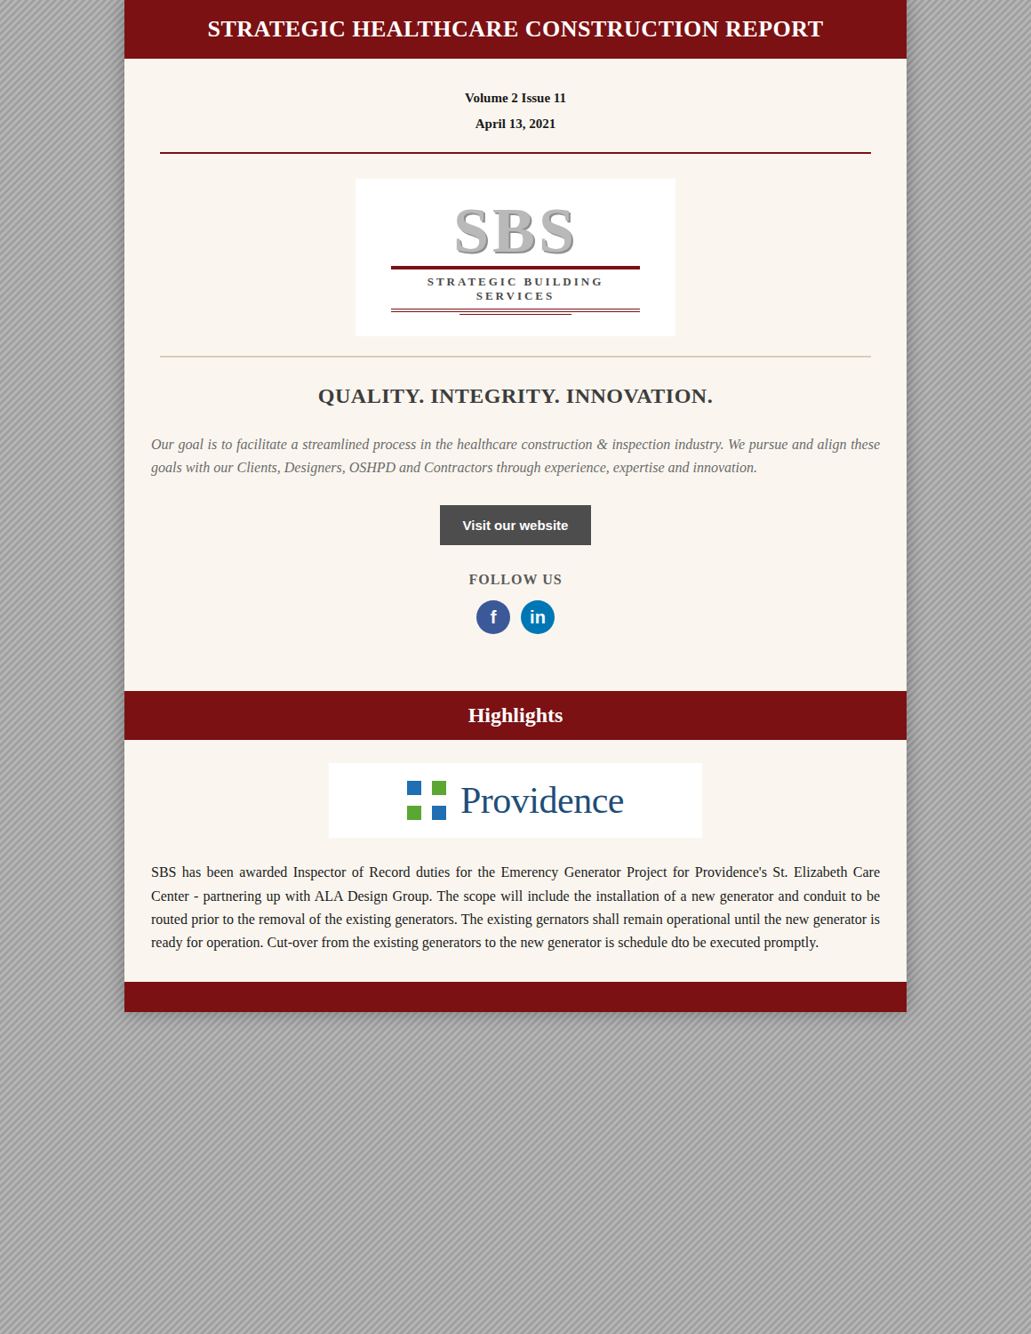STRATEGIC HEALTHCARE CONSTRUCTION REPORT
Volume 2 Issue 11
April 13, 2021
SBS
STRATEGIC BUILDING SERVICES
QUALITY. INTEGRITY. INNOVATION.
Our goal is to facilitate a streamlined process in the healthcare construction & inspection industry. We pursue and align these goals with our Clients, Designers, OSHPD and Contractors through experience, expertise and innovation.
Visit our website
FOLLOW US
f in
Highlights
Providence
SBS has been awarded Inspector of Record duties for the Emerency Generator Project for Providence's St. Elizabeth Care Center - partnering up with ALA Design Group. The scope will include the installation of a new generator and conduit to be routed prior to the removal of the existing generators. The existing gernators shall remain operational until the new generator is ready for operation. Cut-over from the existing generators to the new generator is schedule dto be executed promptly.